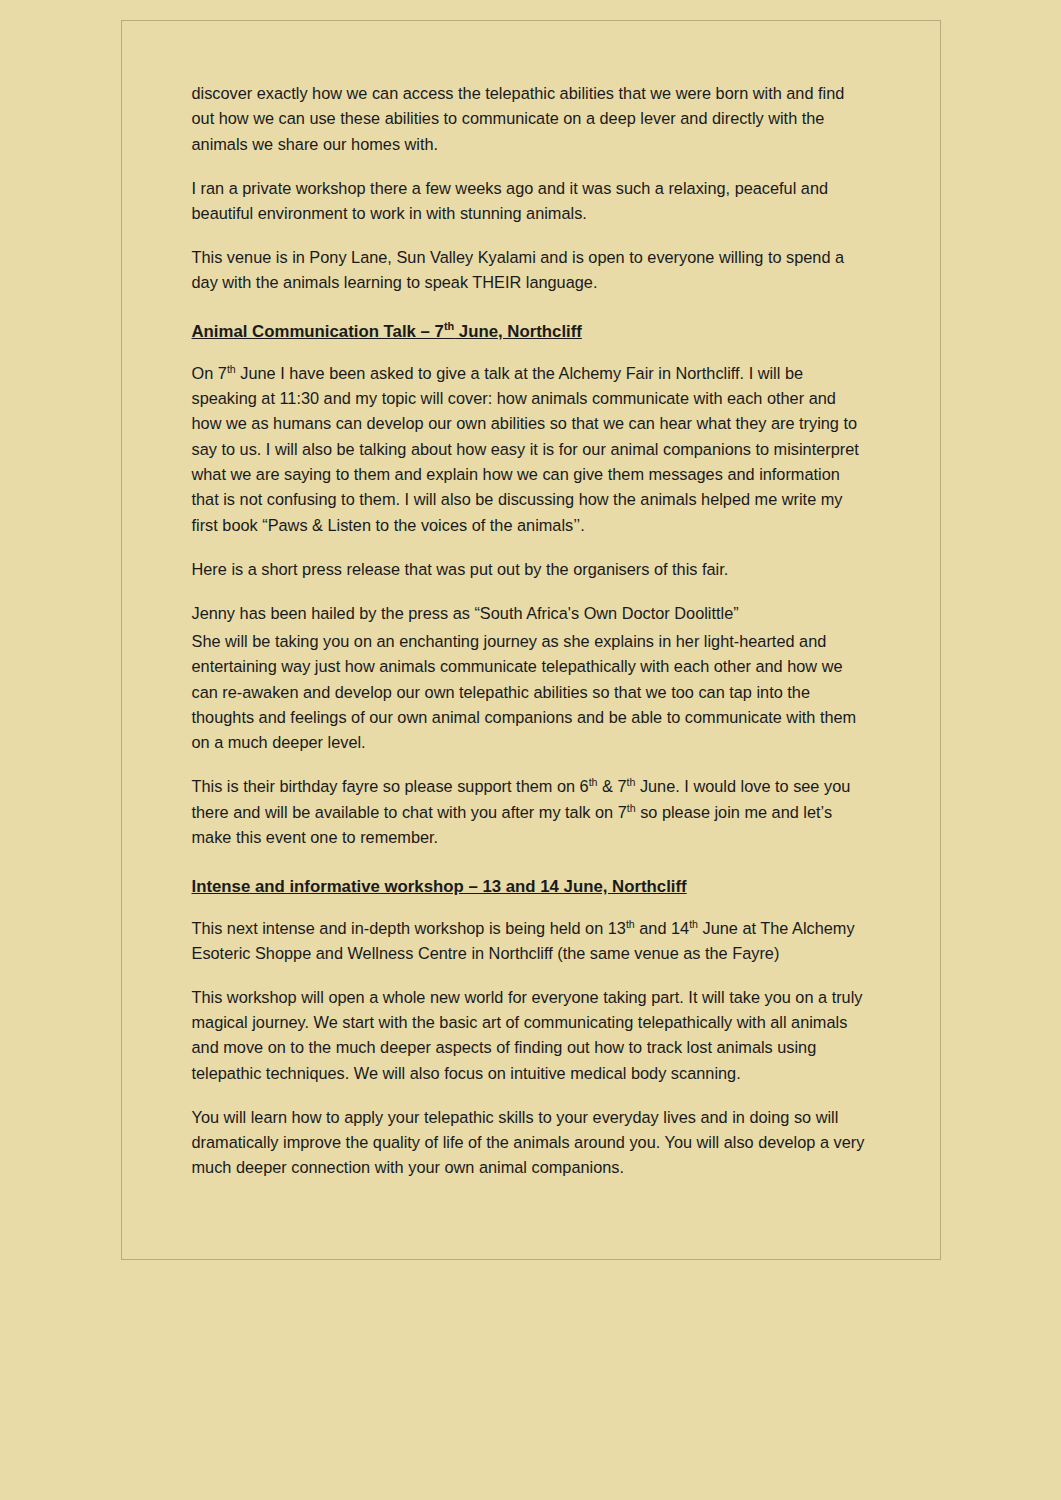discover exactly how we can access the telepathic abilities that we were born with and find out how we can use these abilities to communicate on a deep lever and directly with the animals we share our homes with.
I ran a private workshop there a few weeks ago and it was such a relaxing, peaceful and beautiful environment to work in with stunning animals.
This venue is in Pony Lane, Sun Valley Kyalami and is open to everyone willing to spend a day with the animals learning to speak THEIR language.
Animal Communication Talk – 7th June, Northcliff
On 7th June I have been asked to give a talk at the Alchemy Fair in Northcliff. I will be speaking at 11:30 and my topic will cover: how animals communicate with each other and how we as humans can develop our own abilities so that we can hear what they are trying to say to us. I will also be talking about how easy it is for our animal companions to misinterpret what we are saying to them and explain how we can give them messages and information that is not confusing to them. I will also be discussing how the animals helped me write my first book “Paws & Listen to the voices of the animals’’.
Here is a short press release that was put out by the organisers of this fair.
Jenny has been hailed by the press as “South Africa's Own Doctor Doolittle”
She will be taking you on an enchanting journey as she explains in her light-hearted and entertaining way just how animals communicate telepathically with each other and how we can re-awaken and develop our own telepathic abilities so that we too can tap into the thoughts and feelings of our own animal companions and be able to communicate with them on a much deeper level.
This is their birthday fayre so please support them on 6th & 7th June. I would love to see you there and will be available to chat with you after my talk on 7th so please join me and let’s make this event one to remember.
Intense and informative workshop – 13 and 14 June, Northcliff
This next intense and in-depth workshop is being held on 13th and 14th June at The Alchemy Esoteric Shoppe and Wellness Centre in Northcliff (the same venue as the Fayre)
This workshop will open a whole new world for everyone taking part. It will take you on a truly magical journey. We start with the basic art of communicating telepathically with all animals and move on to the much deeper aspects of finding out how to track lost animals using telepathic techniques. We will also focus on intuitive medical body scanning.
You will learn how to apply your telepathic skills to your everyday lives and in doing so will dramatically improve the quality of life of the animals around you. You will also develop a very much deeper connection with your own animal companions.